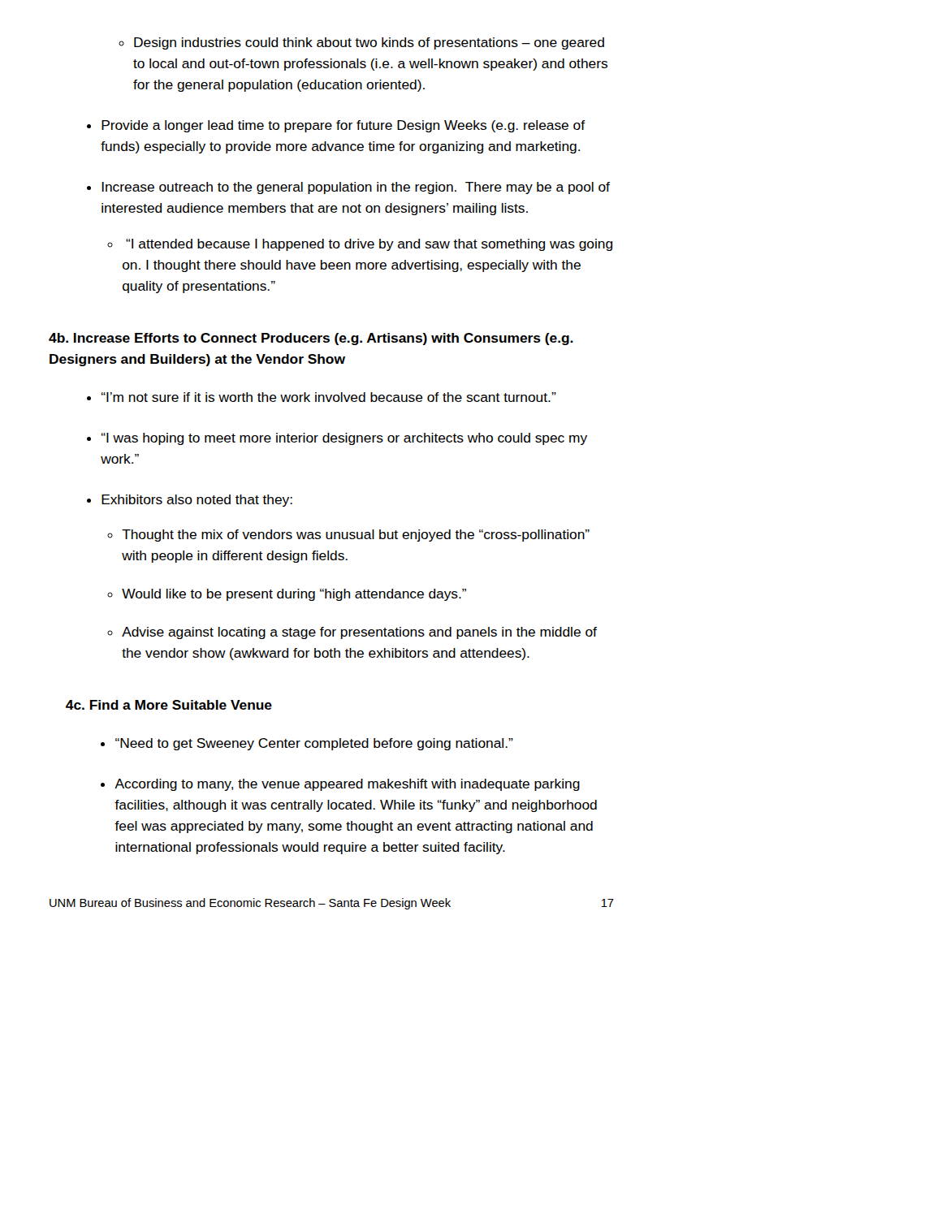Design industries could think about two kinds of presentations – one geared to local and out-of-town professionals (i.e. a well-known speaker) and others for the general population (education oriented).
Provide a longer lead time to prepare for future Design Weeks (e.g. release of funds) especially to provide more advance time for organizing and marketing.
Increase outreach to the general population in the region. There may be a pool of interested audience members that are not on designers’ mailing lists.
“I attended because I happened to drive by and saw that something was going on. I thought there should have been more advertising, especially with the quality of presentations.”
4b. Increase Efforts to Connect Producers (e.g. Artisans) with Consumers (e.g. Designers and Builders) at the Vendor Show
“I’m not sure if it is worth the work involved because of the scant turnout.”
“I was hoping to meet more interior designers or architects who could spec my work.”
Exhibitors also noted that they:
Thought the mix of vendors was unusual but enjoyed the “cross-pollination” with people in different design fields.
Would like to be present during “high attendance days.”
Advise against locating a stage for presentations and panels in the middle of the vendor show (awkward for both the exhibitors and attendees).
4c. Find a More Suitable Venue
“Need to get Sweeney Center completed before going national.”
According to many, the venue appeared makeshift with inadequate parking facilities, although it was centrally located. While its “funky” and neighborhood feel was appreciated by many, some thought an event attracting national and international professionals would require a better suited facility.
UNM Bureau of Business and Economic Research – Santa Fe Design Week 17